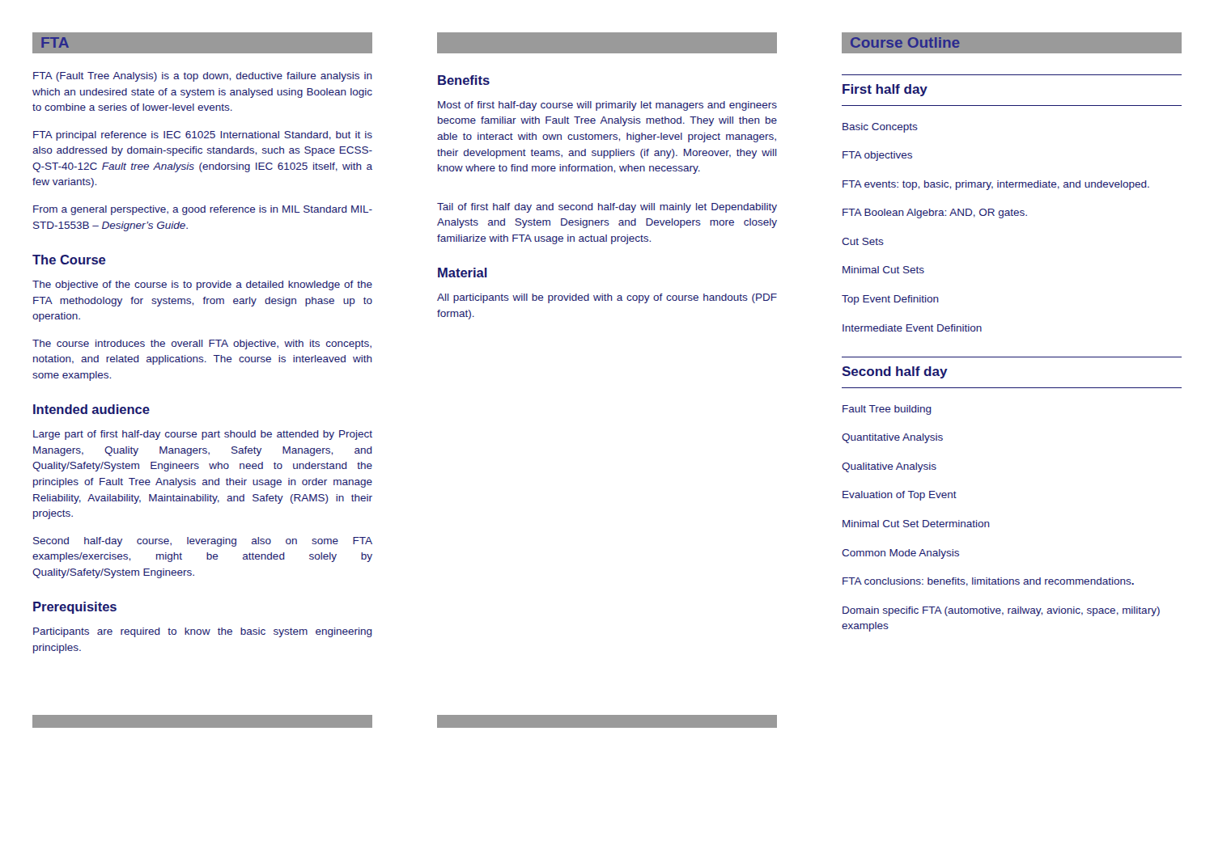FTA
FTA (Fault Tree Analysis) is a top down, deductive failure analysis in which an undesired state of a system is analysed using Boolean logic to combine a series of lower-level events.
FTA principal reference is IEC 61025 International Standard, but it is also addressed by domain-specific standards, such as Space ECSS-Q-ST-40-12C Fault tree Analysis (endorsing IEC 61025 itself, with a few variants).
From a general perspective, a good reference is in MIL Standard MIL-STD-1553B – Designer’s Guide.
The Course
The objective of the course is to provide a detailed knowledge of the FTA methodology for systems, from early design phase up to operation.
The course introduces the overall FTA objective, with its concepts, notation, and related applications. The course is interleaved with some examples.
Intended audience
Large part of first half-day course part should be attended by Project Managers, Quality Managers, Safety Managers, and Quality/Safety/System Engineers who need to understand the principles of Fault Tree Analysis and their usage in order manage Reliability, Availability, Maintainability, and Safety (RAMS) in their projects.
Second half-day course, leveraging also on some FTA examples/exercises, might be attended solely by Quality/Safety/System Engineers.
Prerequisites
Participants are required to know the basic system engineering principles.
Benefits
Most of first half-day course will primarily let managers and engineers become familiar with Fault Tree Analysis method. They will then be able to interact with own customers, higher-level project managers, their development teams, and suppliers (if any). Moreover, they will know where to find more information, when necessary.
Tail of first half day and second half-day will mainly let Dependability Analysts and System Designers and Developers more closely familiarize with FTA usage in actual projects.
Material
All participants will be provided with a copy of course handouts (PDF format).
Course Outline
First half day
Basic Concepts
FTA objectives
FTA events: top, basic, primary, intermediate, and undeveloped.
FTA Boolean Algebra: AND, OR gates.
Cut Sets
Minimal Cut Sets
Top Event Definition
Intermediate Event Definition
Second half day
Fault Tree building
Quantitative Analysis
Qualitative Analysis
Evaluation of Top Event
Minimal Cut Set Determination
Common Mode Analysis
FTA conclusions: benefits, limitations and recommendations.
Domain specific FTA (automotive, railway, avionic, space, military) examples